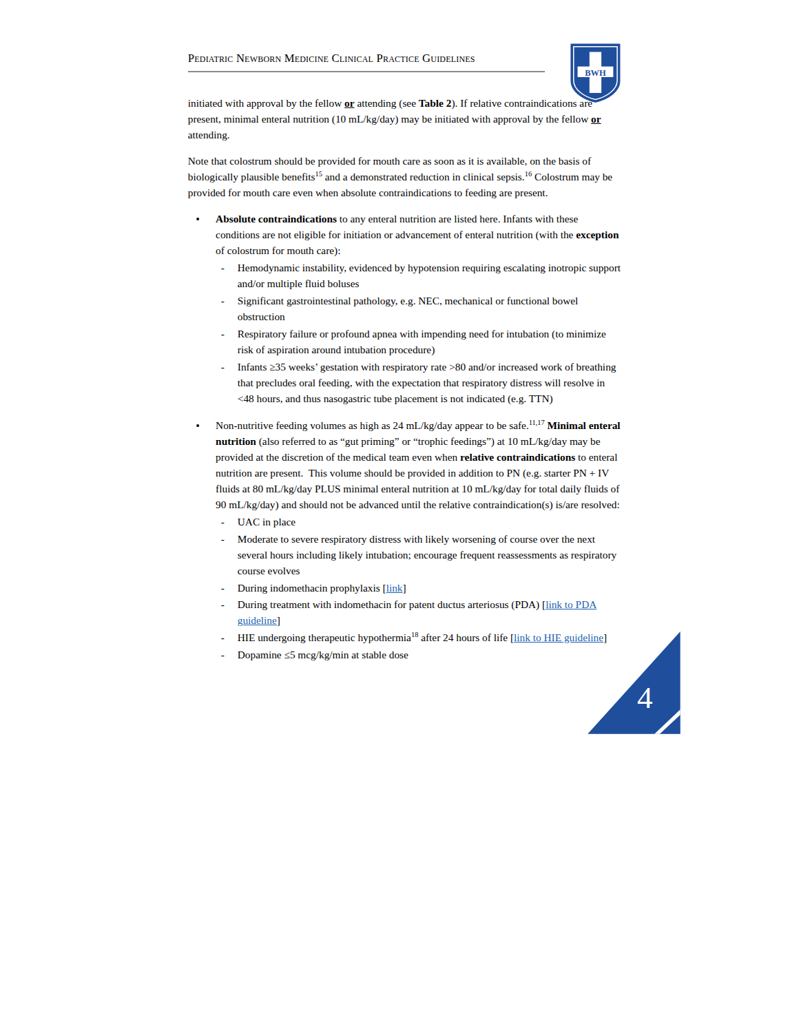Pediatric Newborn Medicine Clinical Practice Guidelines
BWH
initiated with approval by the fellow or attending (see Table 2). If relative contraindications are present, minimal enteral nutrition (10 mL/kg/day) may be initiated with approval by the fellow or attending.
Note that colostrum should be provided for mouth care as soon as it is available, on the basis of biologically plausible benefits15 and a demonstrated reduction in clinical sepsis.16 Colostrum may be provided for mouth care even when absolute contraindications to feeding are present.
Absolute contraindications to any enteral nutrition are listed here. Infants with these conditions are not eligible for initiation or advancement of enteral nutrition (with the exception of colostrum for mouth care):
Hemodynamic instability, evidenced by hypotension requiring escalating inotropic support and/or multiple fluid boluses
Significant gastrointestinal pathology, e.g. NEC, mechanical or functional bowel obstruction
Respiratory failure or profound apnea with impending need for intubation (to minimize risk of aspiration around intubation procedure)
Infants ≥35 weeks’ gestation with respiratory rate >80 and/or increased work of breathing that precludes oral feeding, with the expectation that respiratory distress will resolve in <48 hours, and thus nasogastric tube placement is not indicated (e.g. TTN)
Non-nutritive feeding volumes as high as 24 mL/kg/day appear to be safe.11,17 Minimal enteral nutrition (also referred to as “gut priming” or “trophic feedings”) at 10 mL/kg/day may be provided at the discretion of the medical team even when relative contraindications to enteral nutrition are present. This volume should be provided in addition to PN (e.g. starter PN + IV fluids at 80 mL/kg/day PLUS minimal enteral nutrition at 10 mL/kg/day for total daily fluids of 90 mL/kg/day) and should not be advanced until the relative contraindication(s) is/are resolved:
UAC in place
Moderate to severe respiratory distress with likely worsening of course over the next several hours including likely intubation; encourage frequent reassessments as respiratory course evolves
During indomethacin prophylaxis [link]
During treatment with indomethacin for patent ductus arteriosus (PDA) [link to PDA guideline]
HIE undergoing therapeutic hypothermia18 after 24 hours of life [link to HIE guideline]
Dopamine ≤5 mcg/kg/min at stable dose
4